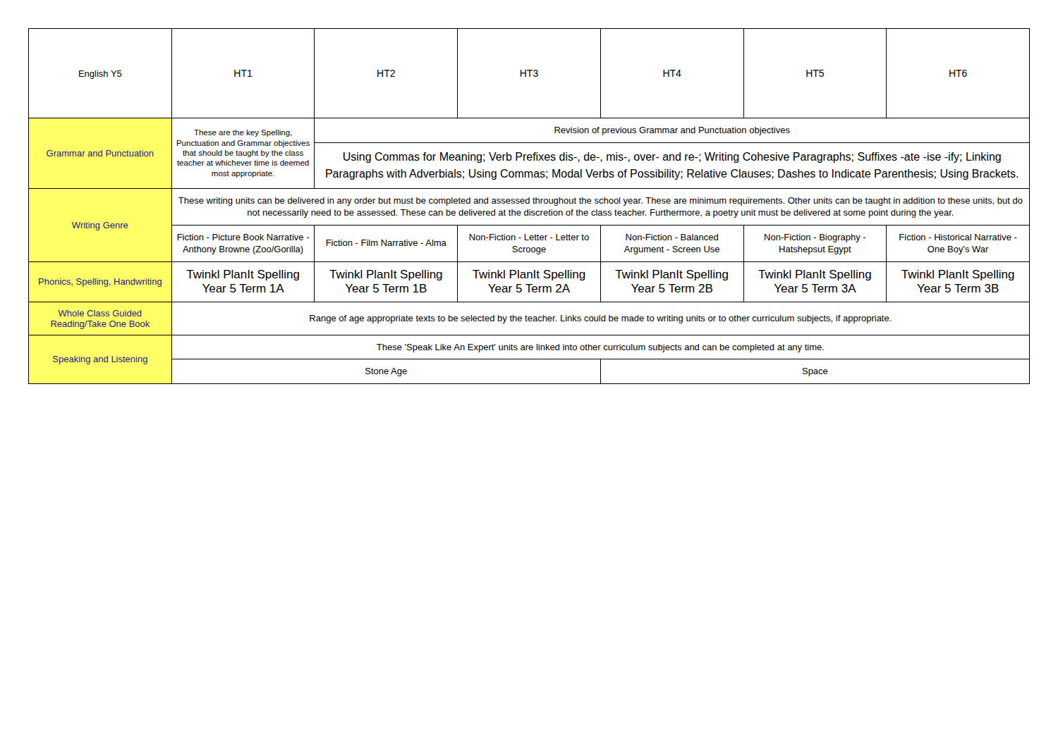| English Y5 | HT1 | HT2 | HT3 | HT4 | HT5 | HT6 |
| Grammar and Punctuation | These are the key Spelling, Punctuation and Grammar objectives that should be taught by the class teacher at whichever time is deemed most appropriate. | Revision of previous Grammar and Punctuation objectives |
| Using Commas for Meaning; Verb Prefixes dis-, de-, mis-, over- and re-; Writing Cohesive Paragraphs; Suffixes -ate -ise -ify; Linking Paragraphs with Adverbials; Using Commas; Modal Verbs of Possibility; Relative Clauses; Dashes to Indicate Parenthesis; Using Brackets. |
| Writing Genre | These writing units can be delivered in any order but must be completed and assessed throughout the school year. These are minimum requirements. Other units can be taught in addition to these units, but do not necessarily need to be assessed. These can be delivered at the discretion of the class teacher. Furthermore, a poetry unit must be delivered at some point during the year. |
| Fiction - Picture Book Narrative - Anthony Browne (Zoo/Gorilla) | Fiction - Film Narrative - Alma | Non-Fiction - Letter - Letter to Scrooge | Non-Fiction - Balanced Argument - Screen Use | Non-Fiction - Biography - Hatshepsut Egypt | Fiction - Historical Narrative - One Boy's War |
| Phonics, Spelling, Handwriting | Twinkl PlanIt Spelling Year 5 Term 1A | Twinkl PlanIt Spelling Year 5 Term 1B | Twinkl PlanIt Spelling Year 5 Term 2A | Twinkl PlanIt Spelling Year 5 Term 2B | Twinkl PlanIt Spelling Year 5 Term 3A | Twinkl PlanIt Spelling Year 5 Term 3B |
| Whole Class Guided Reading/Take One Book | Range of age appropriate texts to be selected by the teacher. Links could be made to writing units or to other curriculum subjects, if appropriate. |
| Speaking and Listening | These 'Speak Like An Expert' units are linked into other curriculum subjects and can be completed at any time. |
| Stone Age | Space |